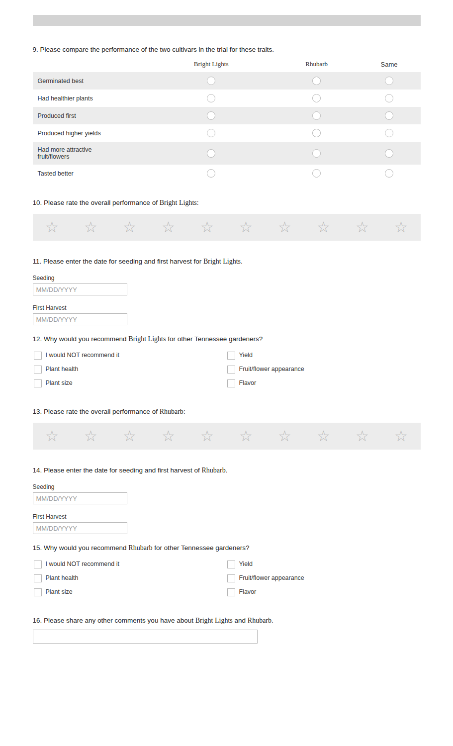9. Please compare the performance of the two cultivars in the trial for these traits.
| | Bright Lights | Rhubarb | Same |
| --- | --- | --- | --- |
| Germinated best | | | |
| Had healthier plants | | | |
| Produced first | | | |
| Produced higher yields | | | |
| Had more attractive fruit/flowers | | | |
| Tasted better | | | |
10. Please rate the overall performance of Bright Lights:
☆ ☆ ☆ ☆ ☆ ☆ ☆ ☆ ☆ ☆
11. Please enter the date for seeding and first harvest for Bright Lights.
Seeding
First Harvest
12. Why would you recommend Bright Lights for other Tennessee gardeners?
| I would NOT recommend it | Yield |
| Plant health | Fruit/flower appearance |
| Plant size | Flavor |
13. Please rate the overall performance of Rhubarb:
☆ ☆ ☆ ☆ ☆ ☆ ☆ ☆ ☆ ☆
14. Please enter the date for seeding and first harvest of Rhubarb.
Seeding
First Harvest
15. Why would you recommend Rhubarb for other Tennessee gardeners?
| I would NOT recommend it | Yield |
| Plant health | Fruit/flower appearance |
| Plant size | Flavor |
16. Please share any other comments you have about Bright Lights and Rhubarb.